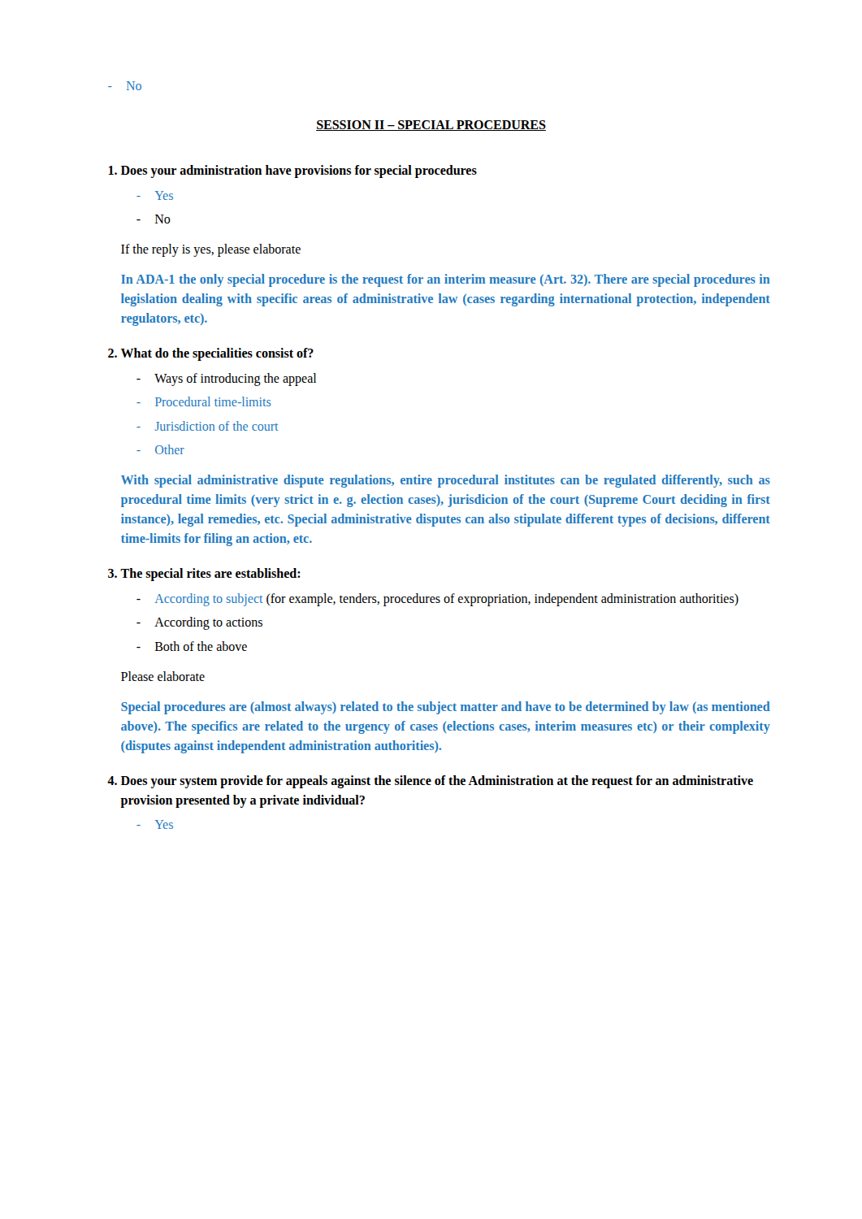No
SESSION II – SPECIAL PROCEDURES
Does your administration have provisions for special procedures
Yes
No
If the reply is yes, please elaborate
In ADA-1 the only special procedure is the request for an interim measure (Art. 32). There are special procedures in legislation dealing with specific areas of administrative law (cases regarding international protection, independent regulators, etc).
What do the specialities consist of?
Ways of introducing the appeal
Procedural time-limits
Jurisdiction of the court
Other
With special administrative dispute regulations, entire procedural institutes can be regulated differently, such as procedural time limits (very strict in e. g. election cases), jurisdicion of the court (Supreme Court deciding in first instance), legal remedies, etc. Special administrative disputes can also stipulate different types of decisions, different time-limits for filing an action, etc.
The special rites are established:
According to subject (for example, tenders, procedures of expropriation, independent administration authorities)
According to actions
Both of the above
Please elaborate
Special procedures are (almost always) related to the subject matter and have to be determined by law (as mentioned above). The specifics are related to the urgency of cases (elections cases, interim measures etc) or their complexity (disputes against independent administration authorities).
Does your system provide for appeals against the silence of the Administration at the request for an administrative provision presented by a private individual?
Yes